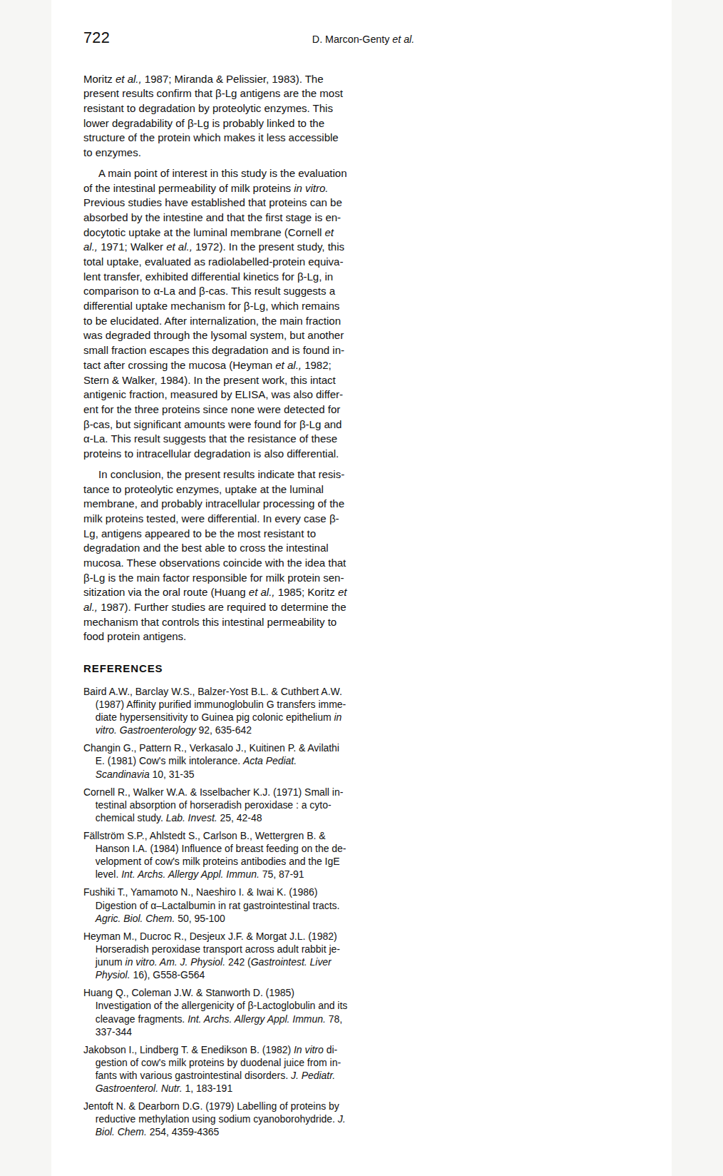722
D. Marcon-Genty et al.
Moritz et al., 1987; Miranda & Pelissier, 1983). The present results confirm that β-Lg antigens are the most resistant to degradation by proteolytic enzymes. This lower degradability of β-Lg is probably linked to the structure of the protein which makes it less accessible to enzymes.
A main point of interest in this study is the evaluation of the intestinal permeability of milk proteins in vitro. Previous studies have established that proteins can be absorbed by the intestine and that the first stage is endocytotic uptake at the luminal membrane (Cornell et al., 1971; Walker et al., 1972). In the present study, this total uptake, evaluated as radiolabelled-protein equivalent transfer, exhibited differential kinetics for β-Lg, in comparison to α-La and β-cas. This result suggests a differential uptake mechanism for β-Lg, which remains to be elucidated. After internalization, the main fraction was degraded through the lysomal system, but another small fraction escapes this degradation and is found intact after crossing the mucosa (Heyman et al., 1982; Stern & Walker, 1984). In the present work, this intact antigenic fraction, measured by ELISA, was also different for the three proteins since none were detected for β-cas, but significant amounts were found for β-Lg and α-La. This result suggests that the resistance of these proteins to intracellular degradation is also differential.
In conclusion, the present results indicate that resistance to proteolytic enzymes, uptake at the luminal membrane, and probably intracellular processing of the milk proteins tested, were differential. In every case β-Lg, antigens appeared to be the most resistant to degradation and the best able to cross the intestinal mucosa. These observations coincide with the idea that β-Lg is the main factor responsible for milk protein sensitization via the oral route (Huang et al., 1985; Koritz et al., 1987). Further studies are required to determine the mechanism that controls this intestinal permeability to food protein antigens.
REFERENCES
Baird A.W., Barclay W.S., Balzer-Yost B.L. & Cuthbert A.W. (1987) Affinity purified immunoglobulin G transfers immediate hypersensitivity to Guinea pig colonic epithelium in vitro. Gastroenterology 92, 635-642
Changin G., Pattern R., Verkasalo J., Kuitinen P. & Avilathi E. (1981) Cow's milk intolerance. Acta Pediat. Scandinavia 10, 31-35
Cornell R., Walker W.A. & Isselbacher K.J. (1971) Small intestinal absorption of horseradish peroxidase : a cytochemical study. Lab. Invest. 25, 42-48
Fällström S.P., Ahlstedt S., Carlson B., Wettergren B. & Hanson I.A. (1984) Influence of breast feeding on the development of cow's milk proteins antibodies and the IgE level. Int. Archs. Allergy Appl. Immun. 75, 87-91
Fushiki T., Yamamoto N., Naeshiro I. & Iwai K. (1986) Digestion of α–Lactalbumin in rat gastrointestinal tracts. Agric. Biol. Chem. 50, 95-100
Heyman M., Ducroc R., Desjeux J.F. & Morgat J.L. (1982) Horseradish peroxidase transport across adult rabbit jejunum in vitro. Am. J. Physiol. 242 (Gastrointest. Liver Physiol. 16), G558-G564
Huang Q., Coleman J.W. & Stanworth D. (1985) Investigation of the allergenicity of β-Lactoglobulin and its cleavage fragments. Int. Archs. Allergy Appl. Immun. 78, 337-344
Jakobson I., Lindberg T. & Enedikson B. (1982) In vitro digestion of cow's milk proteins by duodenal juice from infants with various gastrointestinal disorders. J. Pediatr. Gastroenterol. Nutr. 1, 183-191
Jentoft N. & Dearborn D.G. (1979) Labelling of proteins by reductive methylation using sodium cyanoborohydride. J. Biol. Chem. 254, 4359-4365